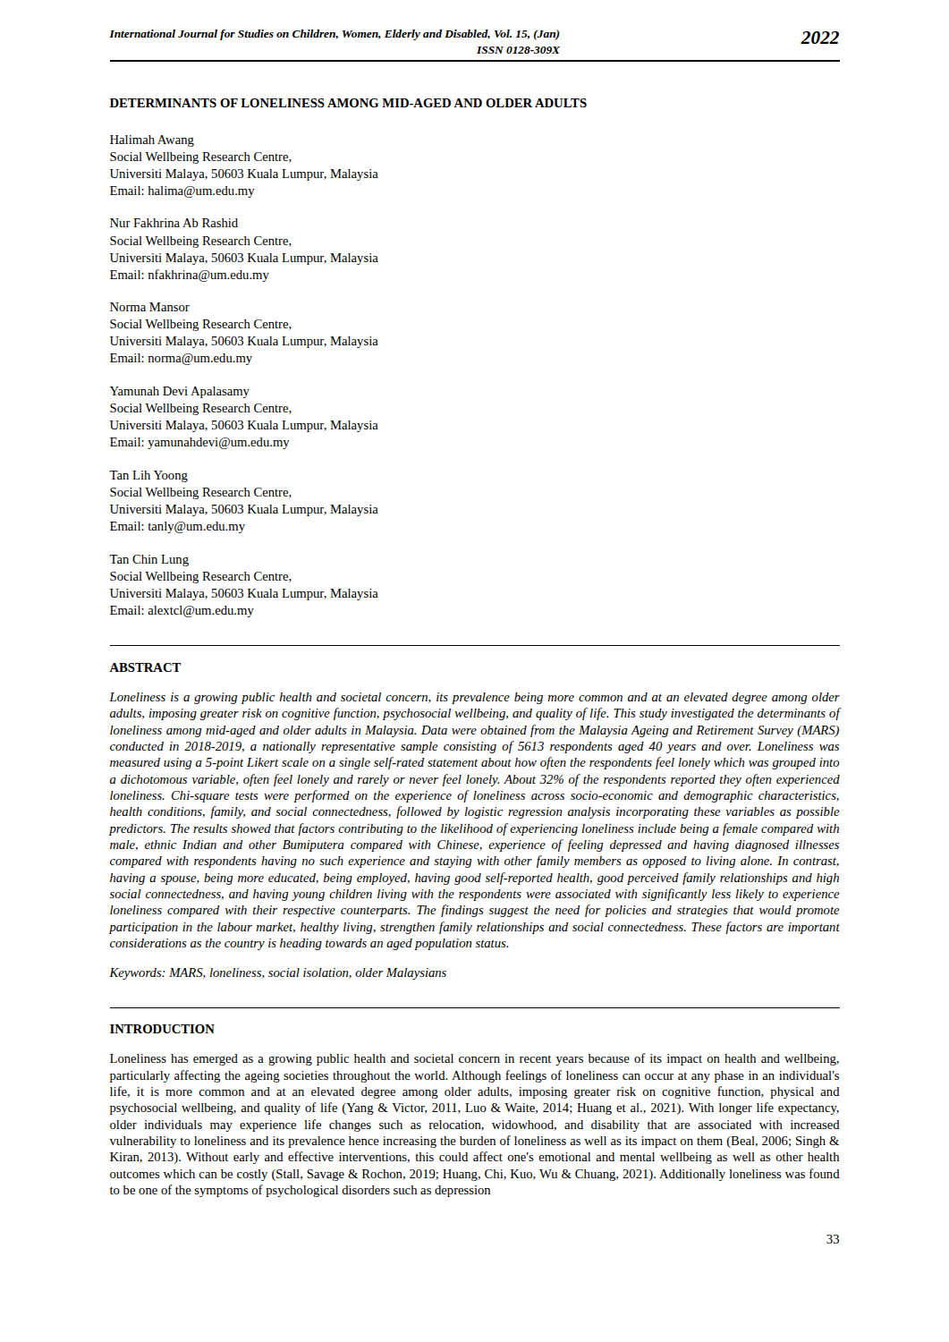International Journal for Studies on Children, Women, Elderly and Disabled, Vol. 15, (Jan) ISSN 0128-309X
2022
Determinants of Loneliness Among Mid-Aged and Older Adults
Halimah Awang Social Wellbeing Research Centre,
Universiti Malaya, 50603 Kuala Lumpur, Malaysia
Email: halima@um.edu.my
Nur Fakhrina Ab Rashid Social Wellbeing Research Centre,
Universiti Malaya, 50603 Kuala Lumpur, Malaysia
Email: nfakhrina@um.edu.my
Norma Mansor Social Wellbeing Research Centre,
Universiti Malaya, 50603 Kuala Lumpur, Malaysia
Email: norma@um.edu.my
Yamunah Devi Apalasamy Social Wellbeing Research Centre,
Universiti Malaya, 50603 Kuala Lumpur, Malaysia
Email: yamunahdevi@um.edu.my
Tan Lih Yoong Social Wellbeing Research Centre,
Universiti Malaya, 50603 Kuala Lumpur, Malaysia
Email: tanly@um.edu.my
Tan Chin Lung Social Wellbeing Research Centre,
Universiti Malaya, 50603 Kuala Lumpur, Malaysia
Email: alextcl@um.edu.my
Abstract
Loneliness is a growing public health and societal concern, its prevalence being more common and at an elevated degree among older adults, imposing greater risk on cognitive function, psychosocial wellbeing, and quality of life. This study investigated the determinants of loneliness among mid-aged and older adults in Malaysia. Data were obtained from the Malaysia Ageing and Retirement Survey (MARS) conducted in 2018-2019, a nationally representative sample consisting of 5613 respondents aged 40 years and over. Loneliness was measured using a 5-point Likert scale on a single self-rated statement about how often the respondents feel lonely which was grouped into a dichotomous variable, often feel lonely and rarely or never feel lonely. About 32% of the respondents reported they often experienced loneliness. Chi-square tests were performed on the experience of loneliness across socio-economic and demographic characteristics, health conditions, family, and social connectedness, followed by logistic regression analysis incorporating these variables as possible predictors. The results showed that factors contributing to the likelihood of experiencing loneliness include being a female compared with male, ethnic Indian and other Bumiputera compared with Chinese, experience of feeling depressed and having diagnosed illnesses compared with respondents having no such experience and staying with other family members as opposed to living alone. In contrast, having a spouse, being more educated, being employed, having good self-reported health, good perceived family relationships and high social connectedness, and having young children living with the respondents were associated with significantly less likely to experience loneliness compared with their respective counterparts. The findings suggest the need for policies and strategies that would promote participation in the labour market, healthy living, strengthen family relationships and social connectedness. These factors are important considerations as the country is heading towards an aged population status.
Keywords: MARS, loneliness, social isolation, older Malaysians
Introduction
Loneliness has emerged as a growing public health and societal concern in recent years because of its impact on health and wellbeing, particularly affecting the ageing societies throughout the world. Although feelings of loneliness can occur at any phase in an individual's life, it is more common and at an elevated degree among older adults, imposing greater risk on cognitive function, physical and psychosocial wellbeing, and quality of life (Yang & Victor, 2011, Luo & Waite, 2014; Huang et al., 2021). With longer life expectancy, older individuals may experience life changes such as relocation, widowhood, and disability that are associated with increased vulnerability to loneliness and its prevalence hence increasing the burden of loneliness as well as its impact on them (Beal, 2006; Singh & Kiran, 2013). Without early and effective interventions, this could affect one's emotional and mental wellbeing as well as other health outcomes which can be costly (Stall, Savage & Rochon, 2019; Huang, Chi, Kuo, Wu & Chuang, 2021). Additionally loneliness was found to be one of the symptoms of psychological disorders such as depression
33